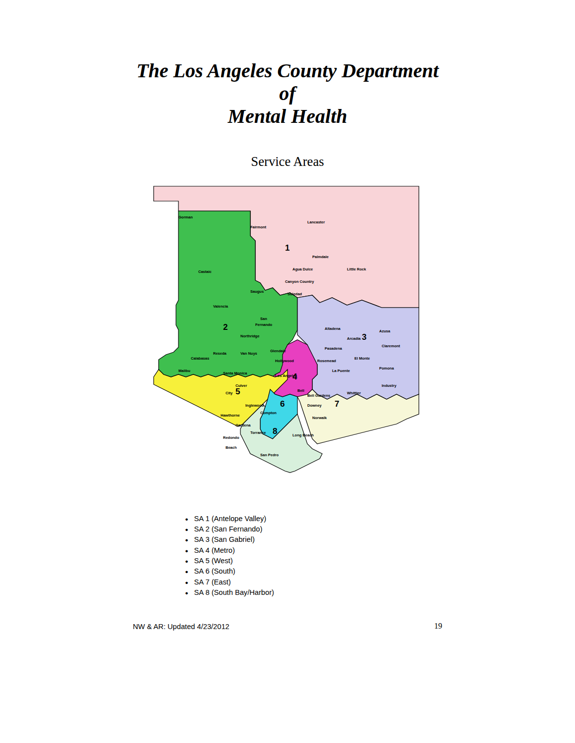The Los Angeles County Department of
Mental Health
Service Areas
1 2 3 4 5 6 7 8 Gorman Fairmont Lancaster Palmdale Agua Dulce Little Rock Canyon Country Castaic Saugus Soledad Valencia San Fernando Northridge Reseda Van Nuys Glendale Altadena Arcadia Azusa Pasadena Claremont Hollywood Calabasas Rosemead El Monte La Puente Pomona Santa Monica Malibu Los Angeles Culver City Bell Bell Gardens Whittier Industry Inglewood Downey Hawthorne Compton Norwalk Gardena Torrance Redondo Long Beach Beach San Pedro
SA 1 (Antelope Valley)
SA 2 (San Fernando)
SA 3 (San Gabriel)
SA 4 (Metro)
SA 5 (West)
SA 6 (South)
SA 7 (East)
SA 8 (South Bay/Harbor)
NW & AR: Updated 4/23/2012 19